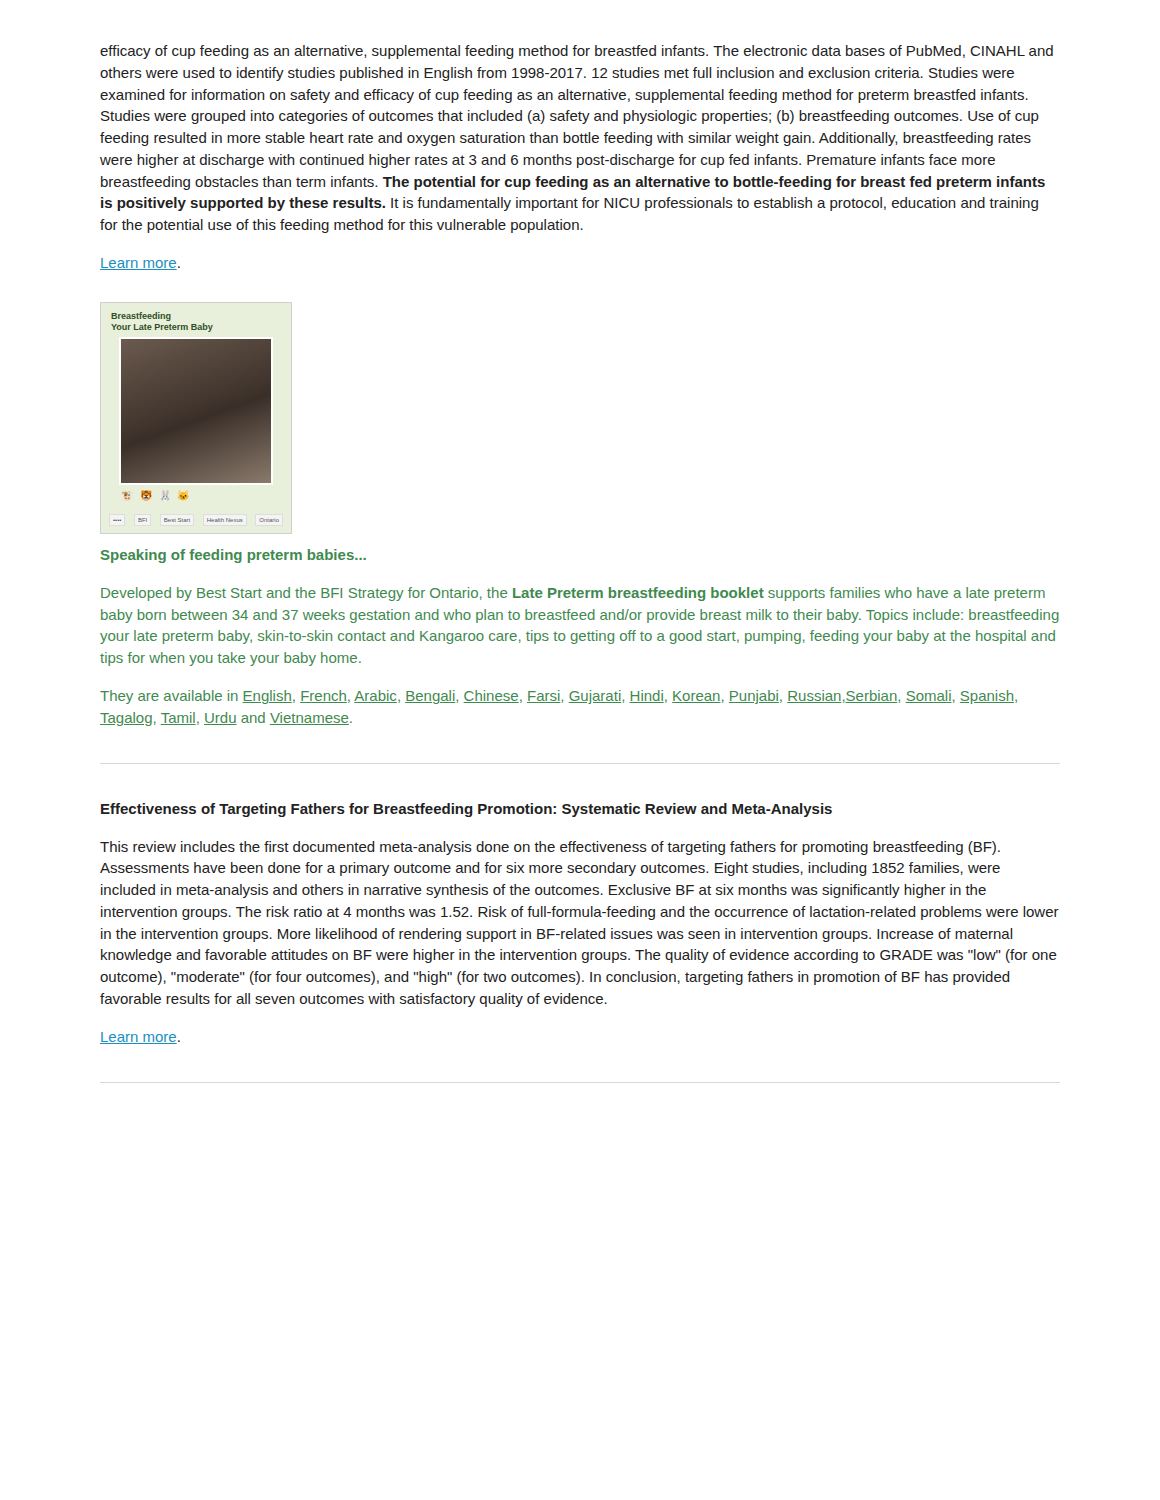efficacy of cup feeding as an alternative, supplemental feeding method for breastfed infants. The electronic data bases of PubMed, CINAHL and others were used to identify studies published in English from 1998-2017. 12 studies met full inclusion and exclusion criteria. Studies were examined for information on safety and efficacy of cup feeding as an alternative, supplemental feeding method for preterm breastfed infants. Studies were grouped into categories of outcomes that included (a) safety and physiologic properties; (b) breastfeeding outcomes. Use of cup feeding resulted in more stable heart rate and oxygen saturation than bottle feeding with similar weight gain. Additionally, breastfeeding rates were higher at discharge with continued higher rates at 3 and 6 months post-discharge for cup fed infants. Premature infants face more breastfeeding obstacles than term infants. The potential for cup feeding as an alternative to bottle-feeding for breast fed preterm infants is positively supported by these results. It is fundamentally important for NICU professionals to establish a protocol, education and training for the potential use of this feeding method for this vulnerable population.
Learn more.
Breastfeeding
Your Late Preterm Baby
🐮 🐯 🐰 🐱
•••• BFI Best Start Health Nexus Ontario
Speaking of feeding preterm babies...
Developed by Best Start and the BFI Strategy for Ontario, the Late Preterm breastfeeding booklet supports families who have a late preterm baby born between 34 and 37 weeks gestation and who plan to breastfeed and/or provide breast milk to their baby. Topics include: breastfeeding your late preterm baby, skin-to-skin contact and Kangaroo care, tips to getting off to a good start, pumping, feeding your baby at the hospital and tips for when you take your baby home.
They are available in English, French, Arabic, Bengali, Chinese, Farsi, Gujarati, Hindi, Korean, Punjabi, Russian,Serbian, Somali, Spanish, Tagalog, Tamil, Urdu and Vietnamese.
Effectiveness of Targeting Fathers for Breastfeeding Promotion: Systematic Review and Meta-Analysis
This review includes the first documented meta-analysis done on the effectiveness of targeting fathers for promoting breastfeeding (BF). Assessments have been done for a primary outcome and for six more secondary outcomes. Eight studies, including 1852 families, were included in meta-analysis and others in narrative synthesis of the outcomes. Exclusive BF at six months was significantly higher in the intervention groups. The risk ratio at 4 months was 1.52. Risk of full-formula-feeding and the occurrence of lactation-related problems were lower in the intervention groups. More likelihood of rendering support in BF-related issues was seen in intervention groups. Increase of maternal knowledge and favorable attitudes on BF were higher in the intervention groups. The quality of evidence according to GRADE was "low" (for one outcome), "moderate" (for four outcomes), and "high" (for two outcomes). In conclusion, targeting fathers in promotion of BF has provided favorable results for all seven outcomes with satisfactory quality of evidence.
Learn more.